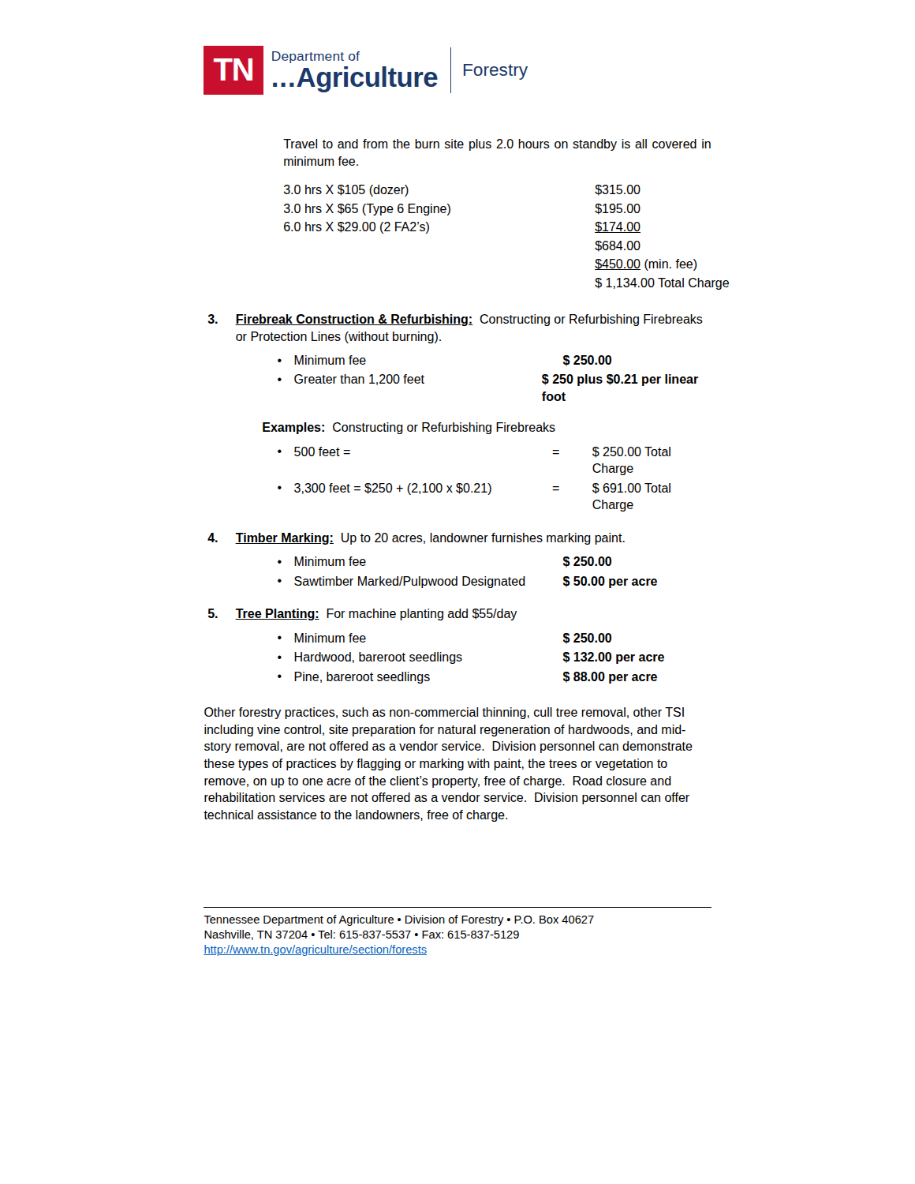TN
Department of
... Agriculture
Forestry
Travel to and from the burn site plus 2.0 hours on standby is all covered in minimum fee.
| 3.0 hrs X $105 (dozer) | $315.00 |
| 3.0 hrs X $65 (Type 6 Engine) | $195.00 |
| 6.0 hrs X $29.00 (2 FA2’s) | $174.00 |
| | $684.00 |
| | $450.00 (min. fee) |
| | $ 1,134.00 Total Charge |
Firebreak Construction & Refurbishing: Constructing or Refurbishing Firebreaks or Protection Lines (without burning).
Minimum fee
$ 250.00
Greater than 1,200 feet
$ 250 plus $0.21 per linear foot
Examples: Constructing or Refurbishing Firebreaks
500 feet =
=
$ 250.00 Total Charge
3,300 feet = $250 + (2,100 x $0.21)
=
$ 691.00 Total Charge
Timber Marking: Up to 20 acres, landowner furnishes marking paint.
Minimum fee
$ 250.00
Sawtimber Marked/Pulpwood Designated
$ 50.00 per acre
Tree Planting: For machine planting add $55/day
Minimum fee
$ 250.00
Hardwood, bareroot seedlings
$ 132.00 per acre
Pine, bareroot seedlings
$ 88.00 per acre
Other forestry practices, such as non-commercial thinning, cull tree removal, other TSI including vine control, site preparation for natural regeneration of hardwoods, and mid-story removal, are not offered as a vendor service. Division personnel can demonstrate these types of practices by flagging or marking with paint, the trees or vegetation to remove, on up to one acre of the client’s property, free of charge. Road closure and rehabilitation services are not offered as a vendor service. Division personnel can offer technical assistance to the landowners, free of charge.
Tennessee Department of Agriculture • Division of Forestry • P.O. Box 40627
Nashville, TN 37204 • Tel: 615-837-5537 • Fax: 615-837-5129
http://www.tn.gov/agriculture/section/forests